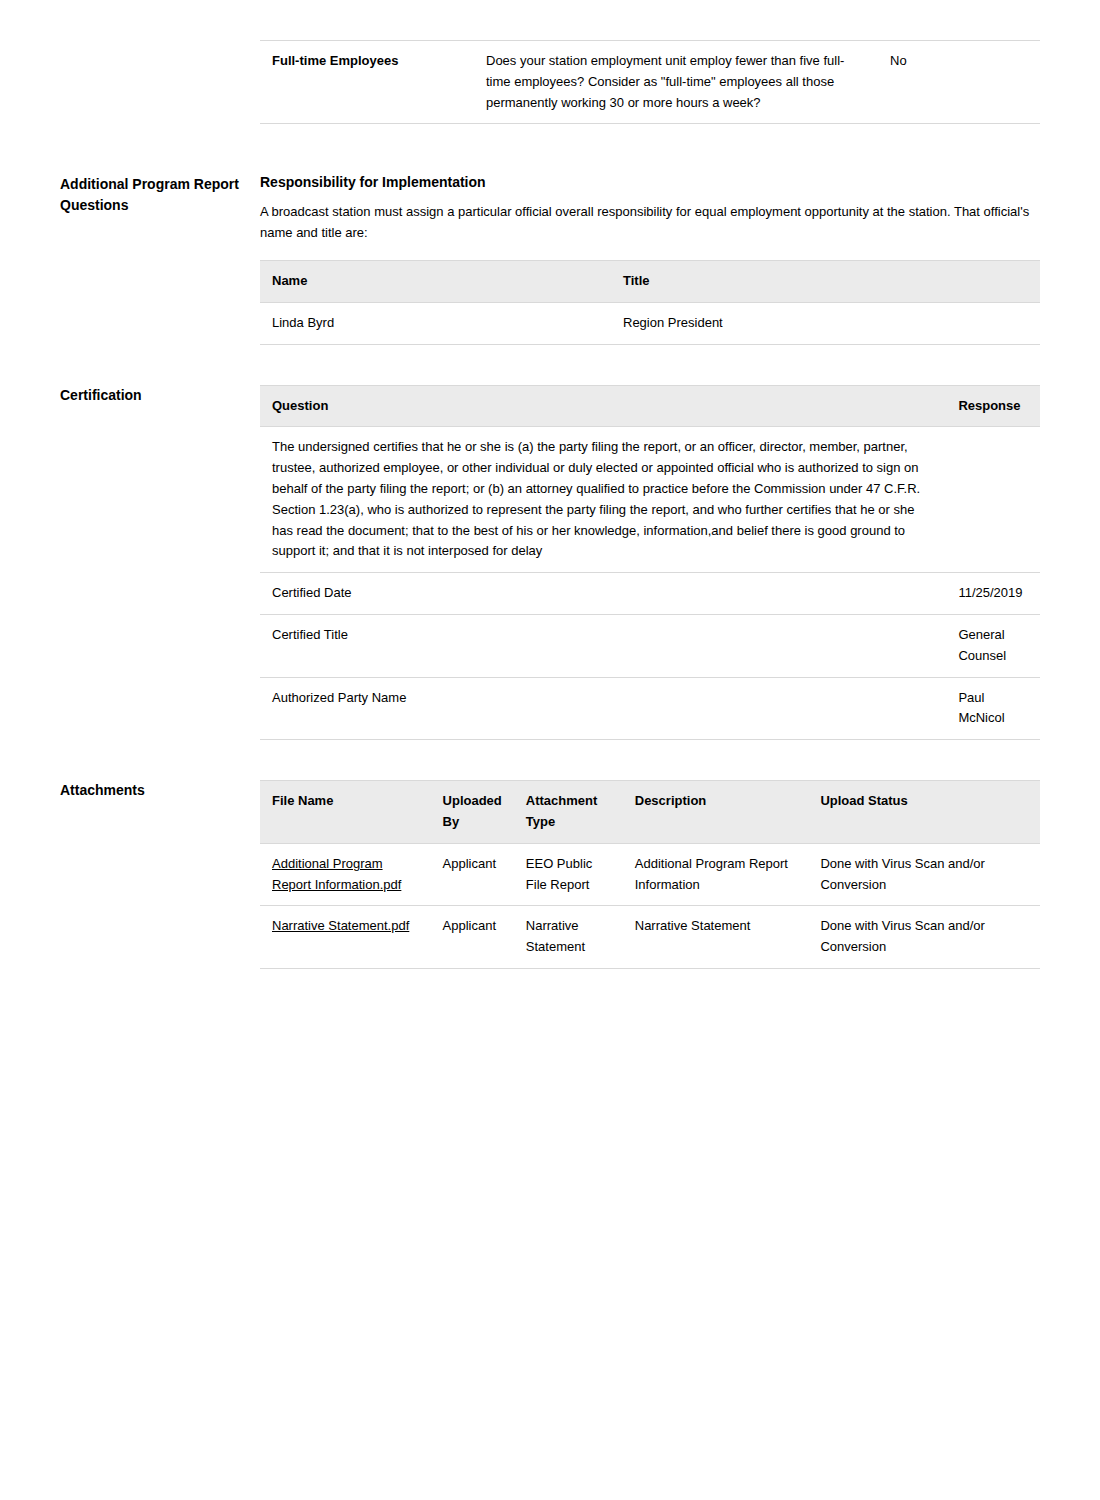| Full-time Employees | Does your station employment unit employ fewer than five full-time employees? Consider as "full-time" employees all those permanently working 30 or more hours a week? | No |
Additional Program Report Questions
Responsibility for Implementation
A broadcast station must assign a particular official overall responsibility for equal employment opportunity at the station. That official's name and title are:
| Name | Title |
| --- | --- |
| Linda Byrd | Region President |
Certification
| Question | Response |
| --- | --- |
| The undersigned certifies that he or she is (a) the party filing the report, or an officer, director, member, partner, trustee, authorized employee, or other individual or duly elected or appointed official who is authorized to sign on behalf of the party filing the report; or (b) an attorney qualified to practice before the Commission under 47 C.F.R. Section 1.23(a), who is authorized to represent the party filing the report, and who further certifies that he or she has read the document; that to the best of his or her knowledge, information,and belief there is good ground to support it; and that it is not interposed for delay | |
| Certified Date | 11/25/2019 |
| Certified Title | General Counsel |
| Authorized Party Name | Paul McNicol |
Attachments
| File Name | Uploaded By | Attachment Type | Description | Upload Status |
| --- | --- | --- | --- | --- |
| Additional Program Report Information.pdf | Applicant | EEO Public File Report | Additional Program Report Information | Done with Virus Scan and/or Conversion |
| Narrative Statement.pdf | Applicant | Narrative Statement | Narrative Statement | Done with Virus Scan and/or Conversion |